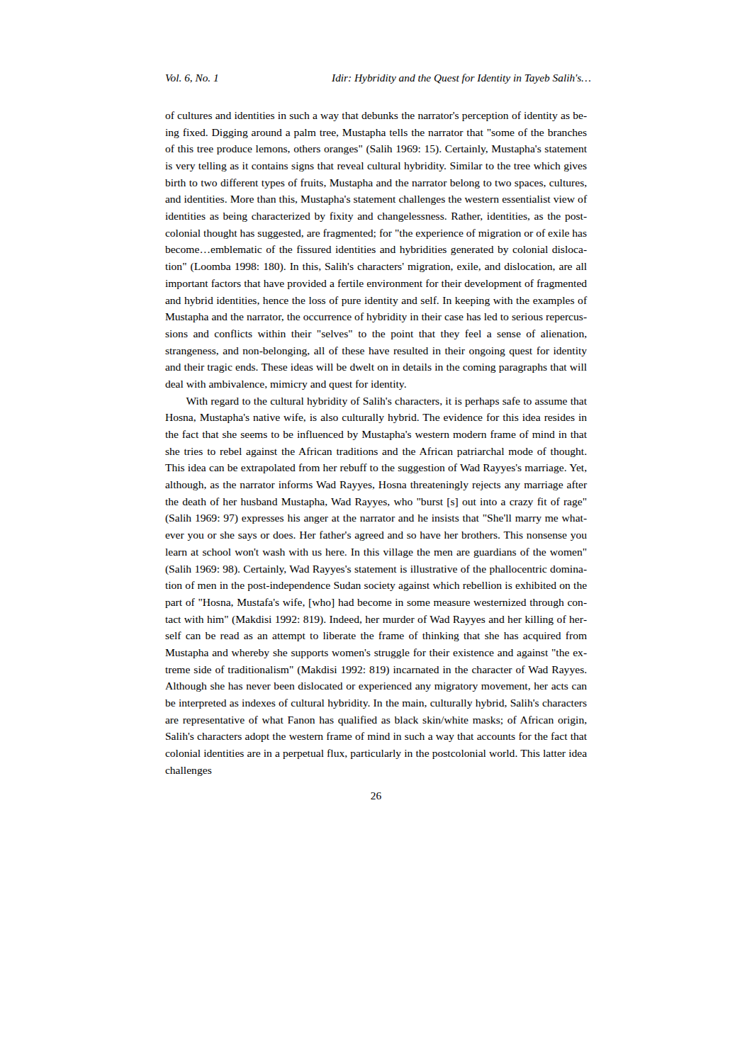Vol. 6, No. 1 Idir: Hybridity and the Quest for Identity in Tayeb Salih's…
of cultures and identities in such a way that debunks the narrator's perception of identity as being fixed. Digging around a palm tree, Mustapha tells the narrator that "some of the branches of this tree produce lemons, others oranges" (Salih 1969: 15). Certainly, Mustapha's statement is very telling as it contains signs that reveal cultural hybridity. Similar to the tree which gives birth to two different types of fruits, Mustapha and the narrator belong to two spaces, cultures, and identities. More than this, Mustapha's statement challenges the western essentialist view of identities as being characterized by fixity and changelessness. Rather, identities, as the postcolonial thought has suggested, are fragmented; for "the experience of migration or of exile has become…emblematic of the fissured identities and hybridities generated by colonial dislocation" (Loomba 1998: 180). In this, Salih's characters' migration, exile, and dislocation, are all important factors that have provided a fertile environment for their development of fragmented and hybrid identities, hence the loss of pure identity and self. In keeping with the examples of Mustapha and the narrator, the occurrence of hybridity in their case has led to serious repercussions and conflicts within their "selves" to the point that they feel a sense of alienation, strangeness, and non-belonging, all of these have resulted in their ongoing quest for identity and their tragic ends. These ideas will be dwelt on in details in the coming paragraphs that will deal with ambivalence, mimicry and quest for identity.
With regard to the cultural hybridity of Salih's characters, it is perhaps safe to assume that Hosna, Mustapha's native wife, is also culturally hybrid. The evidence for this idea resides in the fact that she seems to be influenced by Mustapha's western modern frame of mind in that she tries to rebel against the African traditions and the African patriarchal mode of thought. This idea can be extrapolated from her rebuff to the suggestion of Wad Rayyes's marriage. Yet, although, as the narrator informs Wad Rayyes, Hosna threateningly rejects any marriage after the death of her husband Mustapha, Wad Rayyes, who "burst [s] out into a crazy fit of rage" (Salih 1969: 97) expresses his anger at the narrator and he insists that "She'll marry me whatever you or she says or does. Her father's agreed and so have her brothers. This nonsense you learn at school won't wash with us here. In this village the men are guardians of the women" (Salih 1969: 98). Certainly, Wad Rayyes's statement is illustrative of the phallocentric domination of men in the post-independence Sudan society against which rebellion is exhibited on the part of "Hosna, Mustafa's wife, [who] had become in some measure westernized through contact with him" (Makdisi 1992: 819). Indeed, her murder of Wad Rayyes and her killing of herself can be read as an attempt to liberate the frame of thinking that she has acquired from Mustapha and whereby she supports women's struggle for their existence and against "the extreme side of traditionalism" (Makdisi 1992: 819) incarnated in the character of Wad Rayyes. Although she has never been dislocated or experienced any migratory movement, her acts can be interpreted as indexes of cultural hybridity. In the main, culturally hybrid, Salih's characters are representative of what Fanon has qualified as black skin/white masks; of African origin, Salih's characters adopt the western frame of mind in such a way that accounts for the fact that colonial identities are in a perpetual flux, particularly in the postcolonial world. This latter idea challenges
26